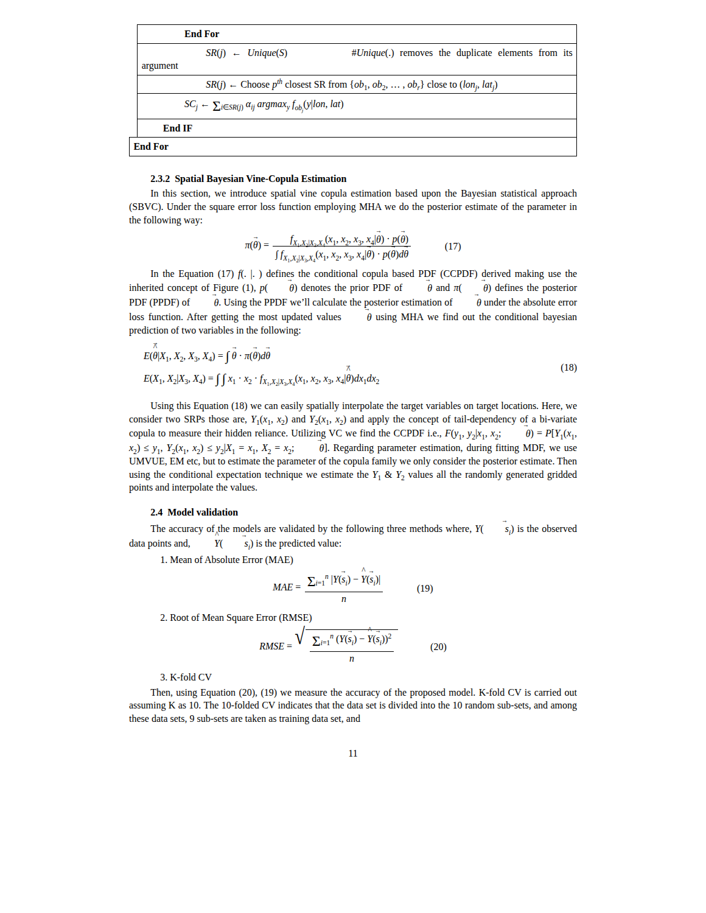| | End For |
| | SR ( j ) ← Unique ( S ) # Unique (.) removes the duplicate elements from its argument |
| | SR ( j ) ← Choose p th closest SR from { ob 1 , ob 2 , … , ob r } close to ( lon j , lat j ) |
| | SC j ← Σ i ∈ SR ( j ) α ij argmax y f ob j ( y / lon , lat ) |
| | End IF |
| End For |
2.3.2 Spatial Bayesian Vine-Copula Estimation
In this section, we introduce spatial vine copula estimation based upon the Bayesian statistical approach (SBVC). Under the square error loss function employing MHA we do the posterior estimate of the parameter in the following way:
π(θ) = fX1,X2|X3,X4(x1, x2, x3, x4|θ) · p(θ) ∫ fX1,X2|X3,X4(x1, x2, x3, x4|θ) · p(θ)dθ (17)
In the Equation (17) f(. |. ) defines the conditional copula based PDF (CCPDF) derived making use the inherited concept of Figure (1), p(θ) denotes the prior PDF of θ and π(θ) defines the posterior PDF (PPDF) of θ. Using the PPDF we’ll calculate the posterior estimation of θ under the absolute error loss function. After getting the most updated values θ using MHA we find out the conditional bayesian prediction of two variables in the following:
E(θ|X1, X2, X3, X4) = ∫ θ · π(θ)dθ
E(X1, X2|X3, X4) = ∫ ∫ x1 · x2 · fX1,X2|X3,X4(x1, x2, x3, x4|θ)dx1dx2
(18)
Using this Equation (18) we can easily spatially interpolate the target variables on target locations. Here, we consider two SRPs those are, Y1(x1, x2) and Y2(x1, x2) and apply the concept of tail-dependency of a bi-variate copula to measure their hidden reliance. Utilizing VC we find the CCPDF i.e., F(y1, y2|x1, x2; θ) = P[Y1(x1, x2) ≤ y1, Y2(x1, x2) ≤ y2|X1 = x1, X2 = x2; θ]. Regarding parameter estimation, during fitting MDF, we use UMVUE, EM etc, but to estimate the parameter of the copula family we only consider the posterior estimate. Then using the conditional expectation technique we estimate the Y1 & Y2 values all the randomly generated gridded points and interpolate the values.
2.4 Model validation
The accuracy of the models are validated by the following three methods where, Y(si) is the observed data points and, Y(si) is the predicted value:
Mean of Absolute Error (MAE)
MAE = Σi=1n |Y(si) − Y(si)| n (19)
Root of Mean Square Error (RMSE)
RMSE = √ Σi=1n (Y(si) − Y(si))2 n (20)
K-fold CV
Then, using Equation (20), (19) we measure the accuracy of the proposed model. K-fold CV is carried out assuming K as 10. The 10-folded CV indicates that the data set is divided into the 10 random sub-sets, and among these data sets, 9 sub-sets are taken as training data set, and
11